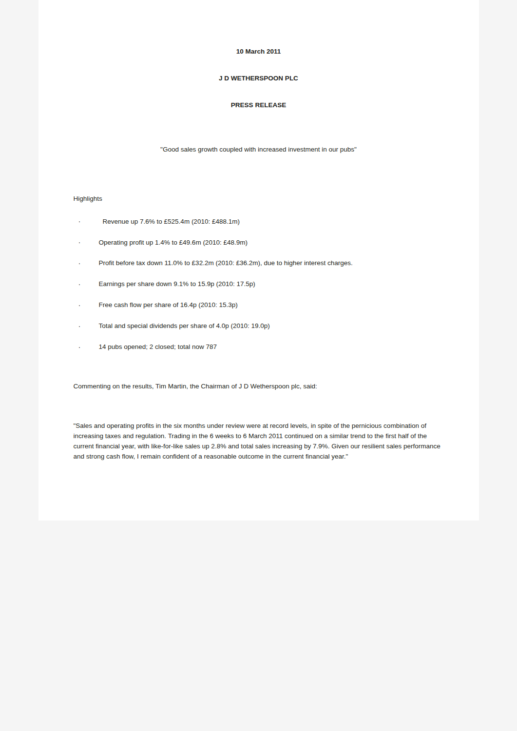10 March 2011
J D WETHERSPOON PLC
PRESS RELEASE
"Good sales growth coupled with increased investment in our pubs"
Highlights
Revenue up 7.6% to £525.4m (2010: £488.1m)
Operating profit up 1.4% to £49.6m (2010: £48.9m)
Profit before tax down 11.0% to £32.2m (2010: £36.2m), due to higher interest charges.
Earnings per share down 9.1% to 15.9p (2010: 17.5p)
Free cash flow per share of 16.4p (2010: 15.3p)
Total and special dividends per share of 4.0p (2010: 19.0p)
14 pubs opened; 2 closed; total now 787
Commenting on the results, Tim Martin, the Chairman of J D Wetherspoon plc, said:
"Sales and operating profits in the six months under review were at record levels, in spite of the pernicious combination of increasing taxes and regulation. Trading in the 6 weeks to 6 March 2011 continued on a similar trend to the first half of the current financial year, with like-for-like sales up 2.8% and total sales increasing by 7.9%. Given our resilient sales performance and strong cash flow, I remain confident of a reasonable outcome in the current financial year."